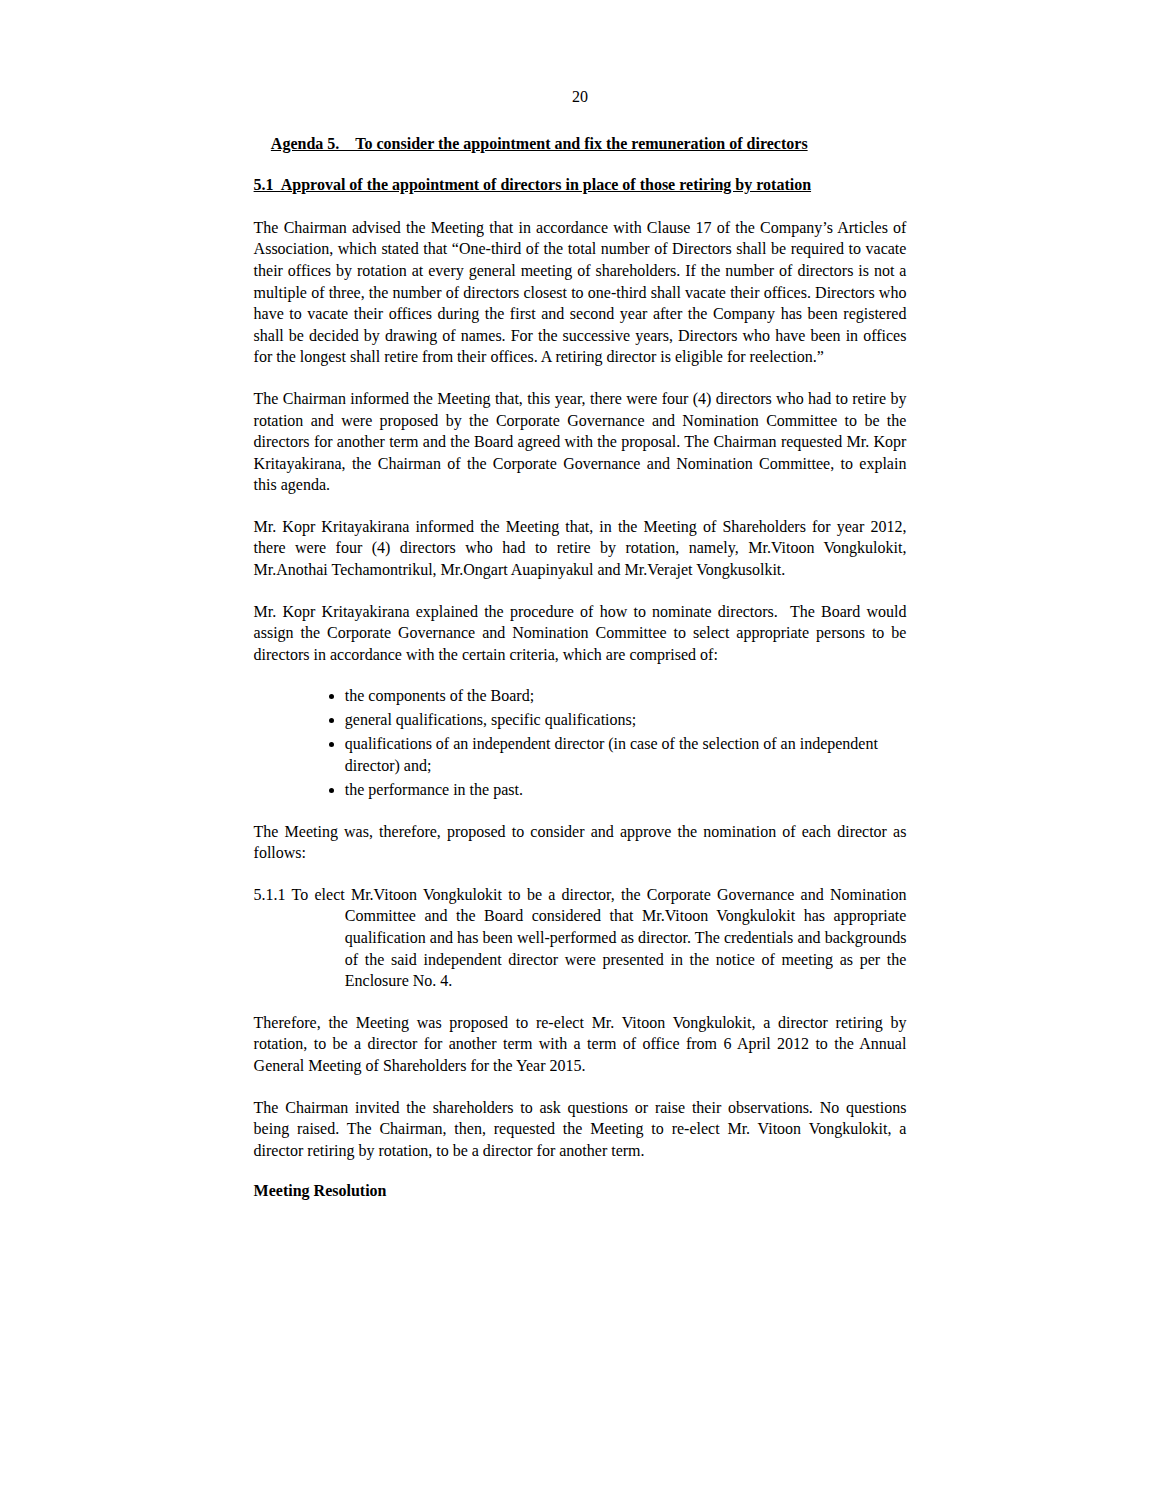20
Agenda 5. To consider the appointment and fix the remuneration of directors
5.1 Approval of the appointment of directors in place of those retiring by rotation
The Chairman advised the Meeting that in accordance with Clause 17 of the Company’s Articles of Association, which stated that “One-third of the total number of Directors shall be required to vacate their offices by rotation at every general meeting of shareholders. If the number of directors is not a multiple of three, the number of directors closest to one-third shall vacate their offices. Directors who have to vacate their offices during the first and second year after the Company has been registered shall be decided by drawing of names. For the successive years, Directors who have been in offices for the longest shall retire from their offices. A retiring director is eligible for reelection.”
The Chairman informed the Meeting that, this year, there were four (4) directors who had to retire by rotation and were proposed by the Corporate Governance and Nomination Committee to be the directors for another term and the Board agreed with the proposal. The Chairman requested Mr. Kopr Kritayakirana, the Chairman of the Corporate Governance and Nomination Committee, to explain this agenda.
Mr. Kopr Kritayakirana informed the Meeting that, in the Meeting of Shareholders for year 2012, there were four (4) directors who had to retire by rotation, namely, Mr.Vitoon Vongkulokit, Mr.Anothai Techamontrikul, Mr.Ongart Auapinyakul and Mr.Verajet Vongkusolkit.
Mr. Kopr Kritayakirana explained the procedure of how to nominate directors. The Board would assign the Corporate Governance and Nomination Committee to select appropriate persons to be directors in accordance with the certain criteria, which are comprised of:
the components of the Board;
general qualifications, specific qualifications;
qualifications of an independent director (in case of the selection of an independent director) and;
the performance in the past.
The Meeting was, therefore, proposed to consider and approve the nomination of each director as follows:
5.1.1 To elect Mr.Vitoon Vongkulokit to be a director, the Corporate Governance and Nomination Committee and the Board considered that Mr.Vitoon Vongkulokit has appropriate qualification and has been well-performed as director. The credentials and backgrounds of the said independent director were presented in the notice of meeting as per the Enclosure No. 4.
Therefore, the Meeting was proposed to re-elect Mr. Vitoon Vongkulokit, a director retiring by rotation, to be a director for another term with a term of office from 6 April 2012 to the Annual General Meeting of Shareholders for the Year 2015.
The Chairman invited the shareholders to ask questions or raise their observations. No questions being raised. The Chairman, then, requested the Meeting to re-elect Mr. Vitoon Vongkulokit, a director retiring by rotation, to be a director for another term.
Meeting Resolution